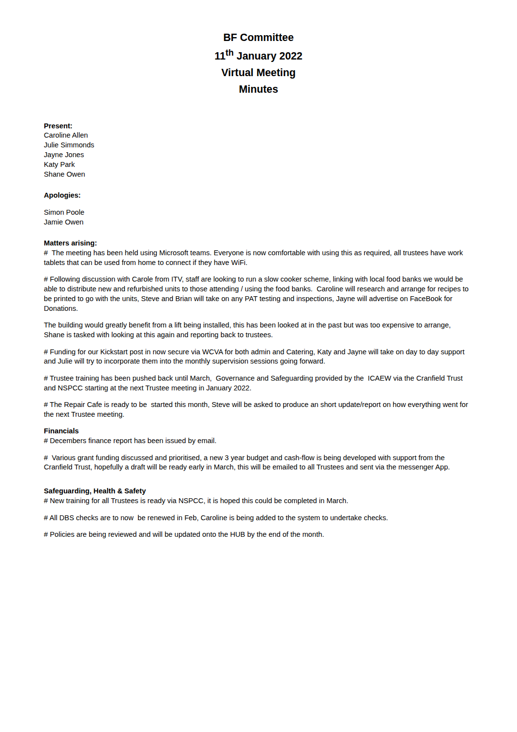BF Committee
11th January 2022
Virtual Meeting
Minutes
Present:
Caroline Allen
Julie Simmonds
Jayne Jones
Katy Park
Shane Owen
Apologies:
Simon Poole
Jamie Owen
Matters arising:
# The meeting has been held using Microsoft teams. Everyone is now comfortable with using this as required, all trustees have work tablets that can be used from home to connect if they have WiFi.
# Following discussion with Carole from ITV, staff are looking to run a slow cooker scheme, linking with local food banks we would be able to distribute new and refurbished units to those attending / using the food banks. Caroline will research and arrange for recipes to be printed to go with the units, Steve and Brian will take on any PAT testing and inspections, Jayne will advertise on FaceBook for Donations.
The building would greatly benefit from a lift being installed, this has been looked at in the past but was too expensive to arrange, Shane is tasked with looking at this again and reporting back to trustees.
# Funding for our Kickstart post in now secure via WCVA for both admin and Catering, Katy and Jayne will take on day to day support and Julie will try to incorporate them into the monthly supervision sessions going forward.
# Trustee training has been pushed back until March, Governance and Safeguarding provided by the ICAEW via the Cranfield Trust and NSPCC starting at the next Trustee meeting in January 2022.
# The Repair Cafe is ready to be started this month, Steve will be asked to produce an short update/report on how everything went for the next Trustee meeting.
Financials
# Decembers finance report has been issued by email.
# Various grant funding discussed and prioritised, a new 3 year budget and cash-flow is being developed with support from the Cranfield Trust, hopefully a draft will be ready early in March, this will be emailed to all Trustees and sent via the messenger App.
Safeguarding, Health & Safety
# New training for all Trustees is ready via NSPCC, it is hoped this could be completed in March.
# All DBS checks are to now be renewed in Feb, Caroline is being added to the system to undertake checks.
# Policies are being reviewed and will be updated onto the HUB by the end of the month.